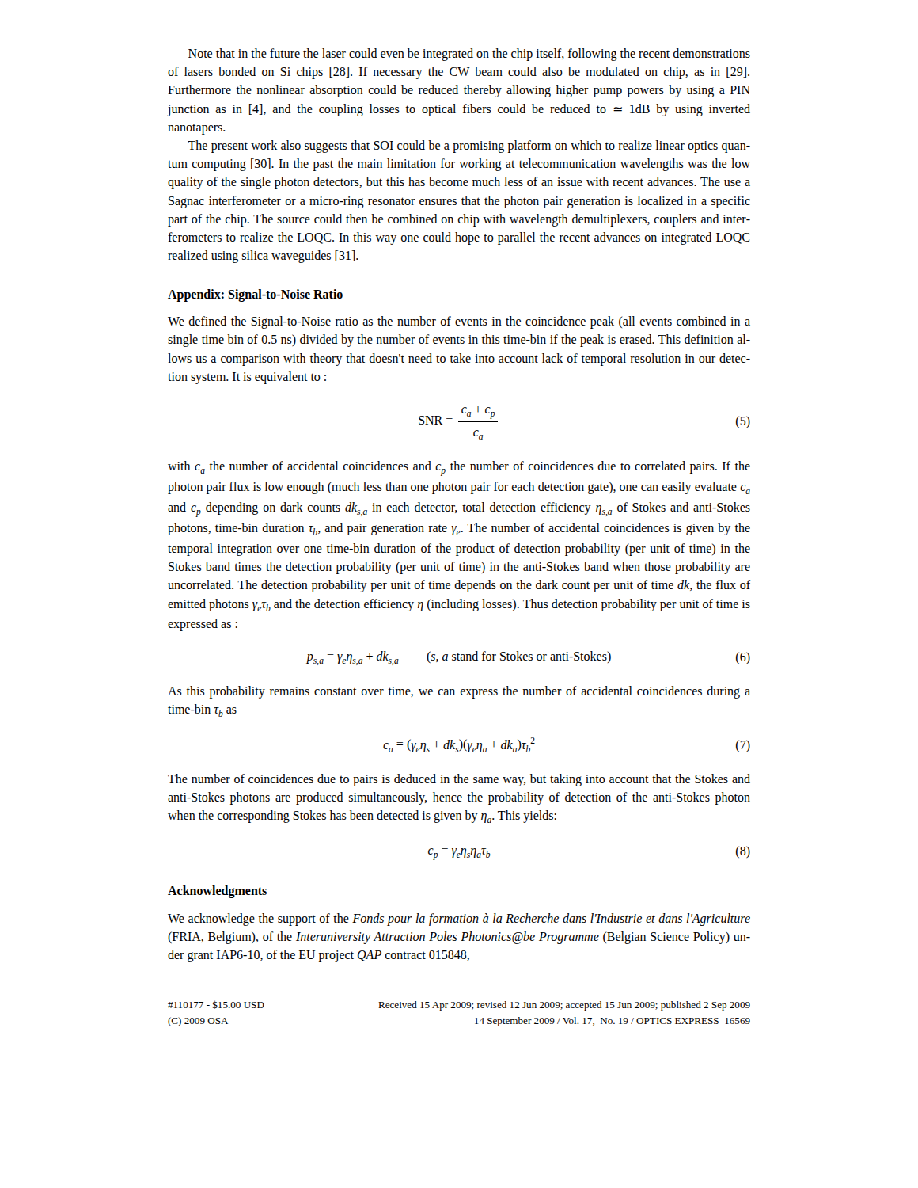Note that in the future the laser could even be integrated on the chip itself, following the recent demonstrations of lasers bonded on Si chips [28]. If necessary the CW beam could also be modulated on chip, as in [29]. Furthermore the nonlinear absorption could be reduced thereby allowing higher pump powers by using a PIN junction as in [4], and the coupling losses to optical fibers could be reduced to ≃ 1dB by using inverted nanotapers.
The present work also suggests that SOI could be a promising platform on which to realize linear optics quantum computing [30]. In the past the main limitation for working at telecommunication wavelengths was the low quality of the single photon detectors, but this has become much less of an issue with recent advances. The use a Sagnac interferometer or a micro-ring resonator ensures that the photon pair generation is localized in a specific part of the chip. The source could then be combined on chip with wavelength demultiplexers, couplers and interferometers to realize the LOQC. In this way one could hope to parallel the recent advances on integrated LOQC realized using silica waveguides [31].
Appendix: Signal-to-Noise Ratio
We defined the Signal-to-Noise ratio as the number of events in the coincidence peak (all events combined in a single time bin of 0.5 ns) divided by the number of events in this time-bin if the peak is erased. This definition allows us a comparison with theory that doesn't need to take into account lack of temporal resolution in our detection system. It is equivalent to :
SNR = ca + cp ca (5)
with ca the number of accidental coincidences and cp the number of coincidences due to correlated pairs. If the photon pair flux is low enough (much less than one photon pair for each detection gate), one can easily evaluate ca and cp depending on dark counts dks,a in each detector, total detection efficiency ηs,a of Stokes and anti-Stokes photons, time-bin duration τb, and pair generation rate γe. The number of accidental coincidences is given by the temporal integration over one time-bin duration of the product of detection probability (per unit of time) in the Stokes band times the detection probability (per unit of time) in the anti-Stokes band when those probability are uncorrelated. The detection probability per unit of time depends on the dark count per unit of time dk, the flux of emitted photons γeτb and the detection efficiency η (including losses). Thus detection probability per unit of time is expressed as :
ps,a = γeηs,a + dks,a (s, a stand for Stokes or anti-Stokes) (6)
As this probability remains constant over time, we can express the number of accidental coincidences during a time-bin τb as
ca = (γeηs + dks)(γeηa + dka)τb2 (7)
The number of coincidences due to pairs is deduced in the same way, but taking into account that the Stokes and anti-Stokes photons are produced simultaneously, hence the probability of detection of the anti-Stokes photon when the corresponding Stokes has been detected is given by ηa. This yields:
cp = γeηsηaτb (8)
Acknowledgments
We acknowledge the support of the Fonds pour la formation à la Recherche dans l'Industrie et dans l'Agriculture (FRIA, Belgium), of the Interuniversity Attraction Poles Photonics@be Programme (Belgian Science Policy) under grant IAP6-10, of the EU project QAP contract 015848,
#110177 - $15.00 USD Received 15 Apr 2009; revised 12 Jun 2009; accepted 15 Jun 2009; published 2 Sep 2009
(C) 2009 OSA 14 September 2009 / Vol. 17, No. 19 / OPTICS EXPRESS 16569